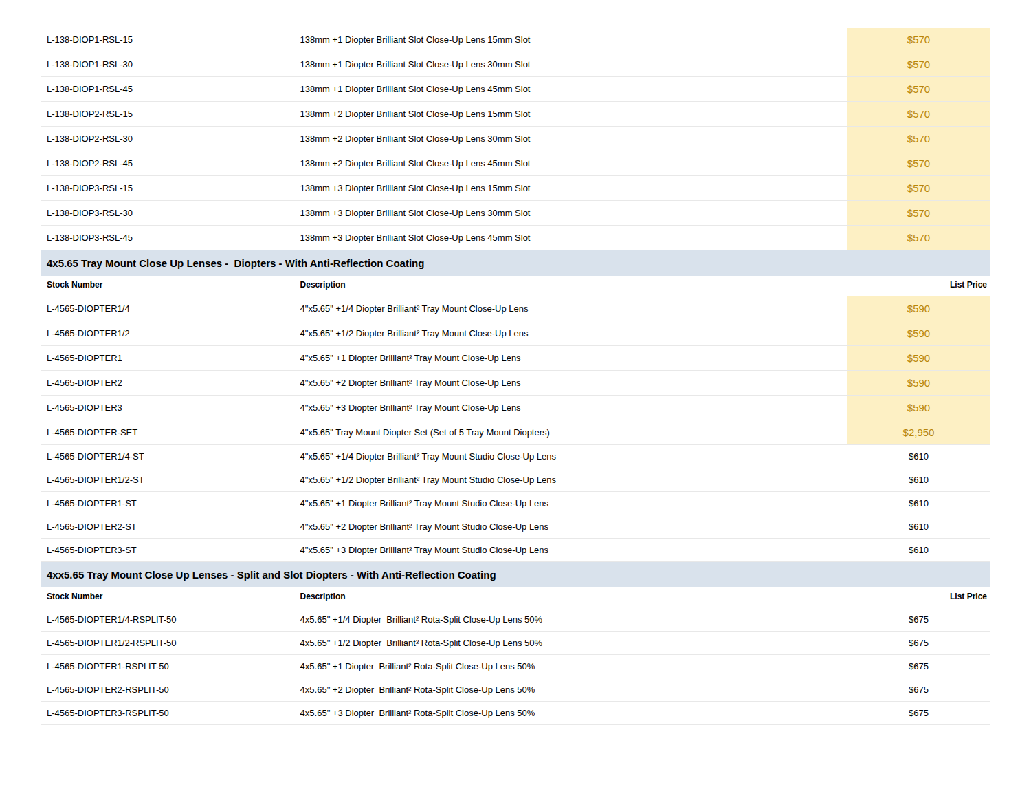| L-138-DIOP1-RSL-15 | 138mm +1 Diopter Brilliant Slot Close-Up Lens 15mm Slot | $570 |
| L-138-DIOP1-RSL-30 | 138mm +1 Diopter Brilliant Slot Close-Up Lens 30mm Slot | $570 |
| L-138-DIOP1-RSL-45 | 138mm +1 Diopter Brilliant Slot Close-Up Lens 45mm Slot | $570 |
| L-138-DIOP2-RSL-15 | 138mm +2 Diopter Brilliant Slot Close-Up Lens 15mm Slot | $570 |
| L-138-DIOP2-RSL-30 | 138mm +2 Diopter Brilliant Slot Close-Up Lens 30mm Slot | $570 |
| L-138-DIOP2-RSL-45 | 138mm +2 Diopter Brilliant Slot Close-Up Lens 45mm Slot | $570 |
| L-138-DIOP3-RSL-15 | 138mm +3 Diopter Brilliant Slot Close-Up Lens 15mm Slot | $570 |
| L-138-DIOP3-RSL-30 | 138mm +3 Diopter Brilliant Slot Close-Up Lens 30mm Slot | $570 |
| L-138-DIOP3-RSL-45 | 138mm +3 Diopter Brilliant Slot Close-Up Lens 45mm Slot | $570 |
| 4x5.65 Tray Mount Close Up Lenses - Diopters - With Anti-Reflection Coating |
| Stock Number | Description | List Price |
| L-4565-DIOPTER1/4 | 4"x5.65" +1/4 Diopter Brilliant² Tray Mount Close-Up Lens | $590 |
| L-4565-DIOPTER1/2 | 4"x5.65" +1/2 Diopter Brilliant² Tray Mount Close-Up Lens | $590 |
| L-4565-DIOPTER1 | 4"x5.65" +1 Diopter Brilliant² Tray Mount Close-Up Lens | $590 |
| L-4565-DIOPTER2 | 4"x5.65" +2 Diopter Brilliant² Tray Mount Close-Up Lens | $590 |
| L-4565-DIOPTER3 | 4"x5.65" +3 Diopter Brilliant² Tray Mount Close-Up Lens | $590 |
| L-4565-DIOPTER-SET | 4"x5.65" Tray Mount Diopter Set (Set of 5 Tray Mount Diopters) | $2,950 |
| L-4565-DIOPTER1/4-ST | 4"x5.65" +1/4 Diopter Brilliant² Tray Mount Studio Close-Up Lens | $610 |
| L-4565-DIOPTER1/2-ST | 4"x5.65" +1/2 Diopter Brilliant² Tray Mount Studio Close-Up Lens | $610 |
| L-4565-DIOPTER1-ST | 4"x5.65" +1 Diopter Brilliant² Tray Mount Studio Close-Up Lens | $610 |
| L-4565-DIOPTER2-ST | 4"x5.65" +2 Diopter Brilliant² Tray Mount Studio Close-Up Lens | $610 |
| L-4565-DIOPTER3-ST | 4"x5.65" +3 Diopter Brilliant² Tray Mount Studio Close-Up Lens | $610 |
| 4xx5.65 Tray Mount Close Up Lenses - Split and Slot Diopters - With Anti-Reflection Coating |
| Stock Number | Description | List Price |
| L-4565-DIOPTER1/4-RSPLIT-50 | 4x5.65" +1/4 Diopter Brilliant² Rota-Split Close-Up Lens 50% | $675 |
| L-4565-DIOPTER1/2-RSPLIT-50 | 4x5.65" +1/2 Diopter Brilliant² Rota-Split Close-Up Lens 50% | $675 |
| L-4565-DIOPTER1-RSPLIT-50 | 4x5.65" +1 Diopter Brilliant² Rota-Split Close-Up Lens 50% | $675 |
| L-4565-DIOPTER2-RSPLIT-50 | 4x5.65" +2 Diopter Brilliant² Rota-Split Close-Up Lens 50% | $675 |
| L-4565-DIOPTER3-RSPLIT-50 | 4x5.65" +3 Diopter Brilliant² Rota-Split Close-Up Lens 50% | $675 |